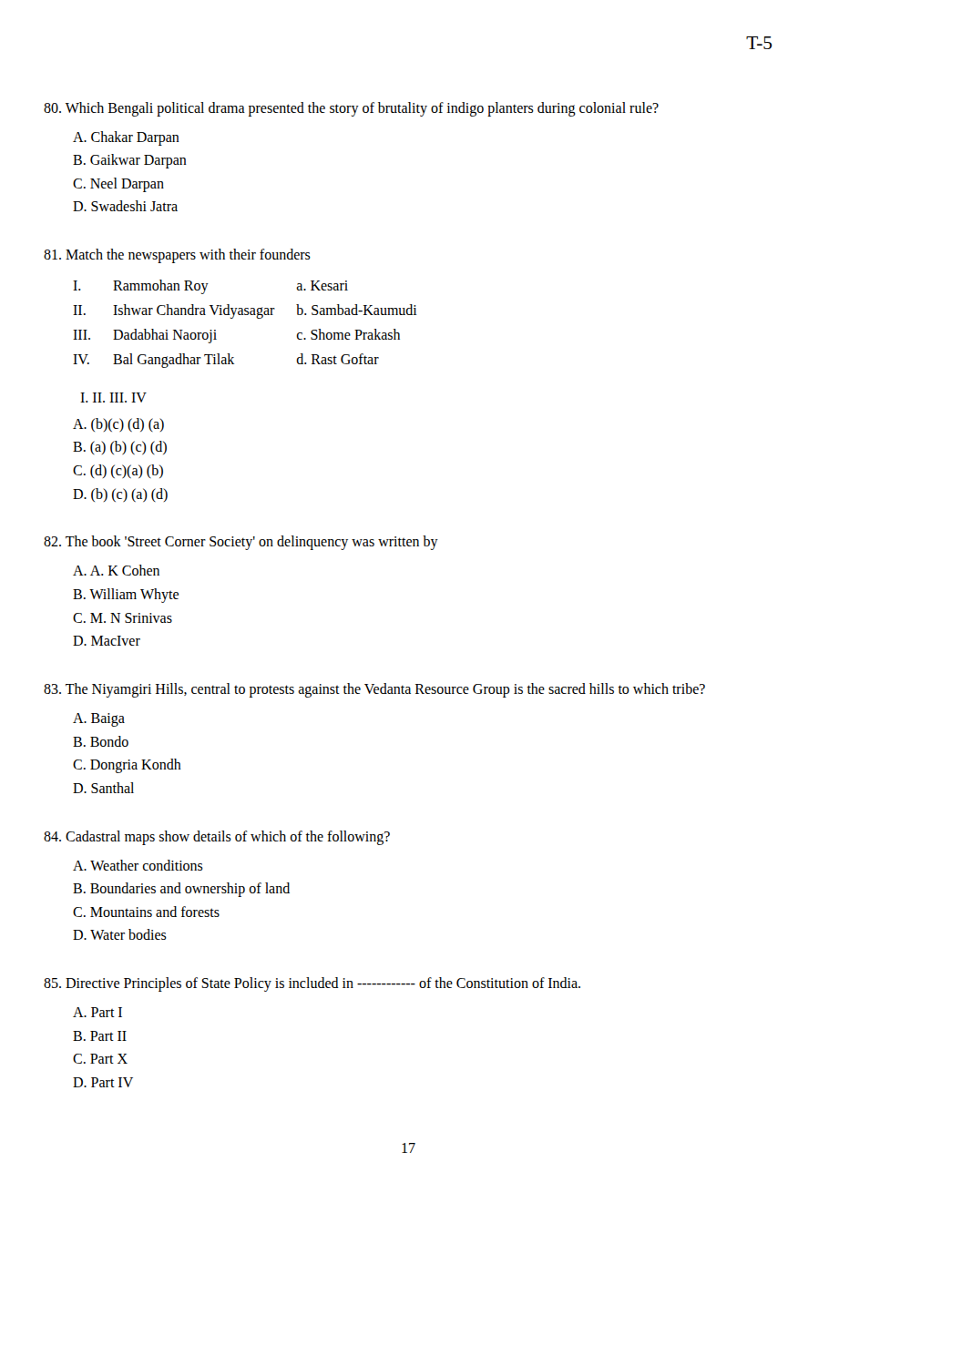T-5
80. Which Bengali political drama presented the story of brutality of indigo planters during colonial rule?
A. Chakar Darpan
B. Gaikwar Darpan
C. Neel Darpan
D. Swadeshi Jatra
81. Match the newspapers with their founders
| I. | Rammohan Roy | a. Kesari |
| II. | Ishwar Chandra Vidyasagar | b. Sambad-Kaumudi |
| III. | Dadabhai Naoroji | c. Shome Prakash |
| IV. | Bal Gangadhar Tilak | d. Rast Goftar |
I. II. III. IV
A. (b)(c) (d) (a)
B. (a) (b) (c) (d)
C. (d) (c)(a) (b)
D. (b) (c) (a) (d)
82. The book 'Street Corner Society' on delinquency was written by
A. A. K Cohen
B. William Whyte
C. M. N Srinivas
D. MacIver
83. The Niyamgiri Hills, central to protests against the Vedanta Resource Group is the sacred hills to which tribe?
A. Baiga
B. Bondo
C. Dongria Kondh
D. Santhal
84. Cadastral maps show details of which of the following?
A. Weather conditions
B. Boundaries and ownership of land
C. Mountains and forests
D. Water bodies
85. Directive Principles of State Policy is included in ------------ of the Constitution of India.
A. Part I
B. Part II
C. Part X
D. Part IV
17